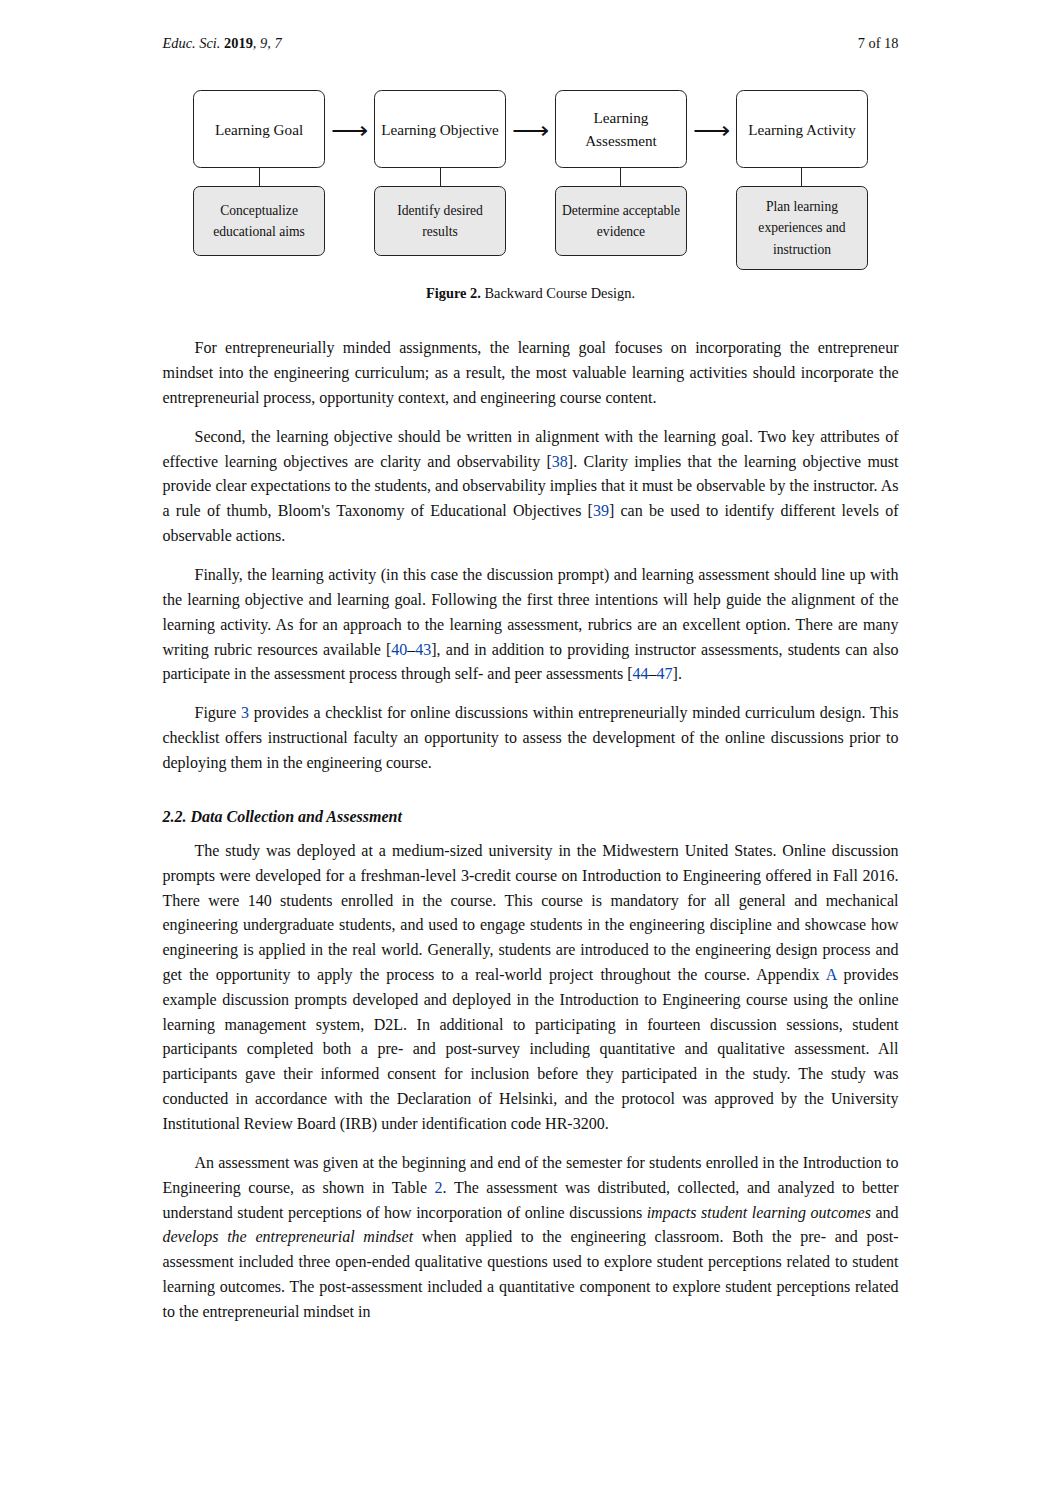Educ. Sci. 2019, 9, 7
7 of 18
Learning Goal
Conceptualize educational aims
⟶
Learning Objective
Identify desired results
⟶
Learning Assessment
Determine acceptable evidence
⟶
Learning Activity
Plan learning experiences and instruction
Figure 2. Backward Course Design.
For entrepreneurially minded assignments, the learning goal focuses on incorporating the entrepreneur mindset into the engineering curriculum; as a result, the most valuable learning activities should incorporate the entrepreneurial process, opportunity context, and engineering course content.
Second, the learning objective should be written in alignment with the learning goal. Two key attributes of effective learning objectives are clarity and observability [38]. Clarity implies that the learning objective must provide clear expectations to the students, and observability implies that it must be observable by the instructor. As a rule of thumb, Bloom's Taxonomy of Educational Objectives [39] can be used to identify different levels of observable actions.
Finally, the learning activity (in this case the discussion prompt) and learning assessment should line up with the learning objective and learning goal. Following the first three intentions will help guide the alignment of the learning activity. As for an approach to the learning assessment, rubrics are an excellent option. There are many writing rubric resources available [40–43], and in addition to providing instructor assessments, students can also participate in the assessment process through self- and peer assessments [44–47].
Figure 3 provides a checklist for online discussions within entrepreneurially minded curriculum design. This checklist offers instructional faculty an opportunity to assess the development of the online discussions prior to deploying them in the engineering course.
2.2. Data Collection and Assessment
The study was deployed at a medium-sized university in the Midwestern United States. Online discussion prompts were developed for a freshman-level 3-credit course on Introduction to Engineering offered in Fall 2016. There were 140 students enrolled in the course. This course is mandatory for all general and mechanical engineering undergraduate students, and used to engage students in the engineering discipline and showcase how engineering is applied in the real world. Generally, students are introduced to the engineering design process and get the opportunity to apply the process to a real-world project throughout the course. Appendix A provides example discussion prompts developed and deployed in the Introduction to Engineering course using the online learning management system, D2L. In additional to participating in fourteen discussion sessions, student participants completed both a pre- and post-survey including quantitative and qualitative assessment. All participants gave their informed consent for inclusion before they participated in the study. The study was conducted in accordance with the Declaration of Helsinki, and the protocol was approved by the University Institutional Review Board (IRB) under identification code HR-3200.
An assessment was given at the beginning and end of the semester for students enrolled in the Introduction to Engineering course, as shown in Table 2. The assessment was distributed, collected, and analyzed to better understand student perceptions of how incorporation of online discussions impacts student learning outcomes and develops the entrepreneurial mindset when applied to the engineering classroom. Both the pre- and post-assessment included three open-ended qualitative questions used to explore student perceptions related to student learning outcomes. The post-assessment included a quantitative component to explore student perceptions related to the entrepreneurial mindset in